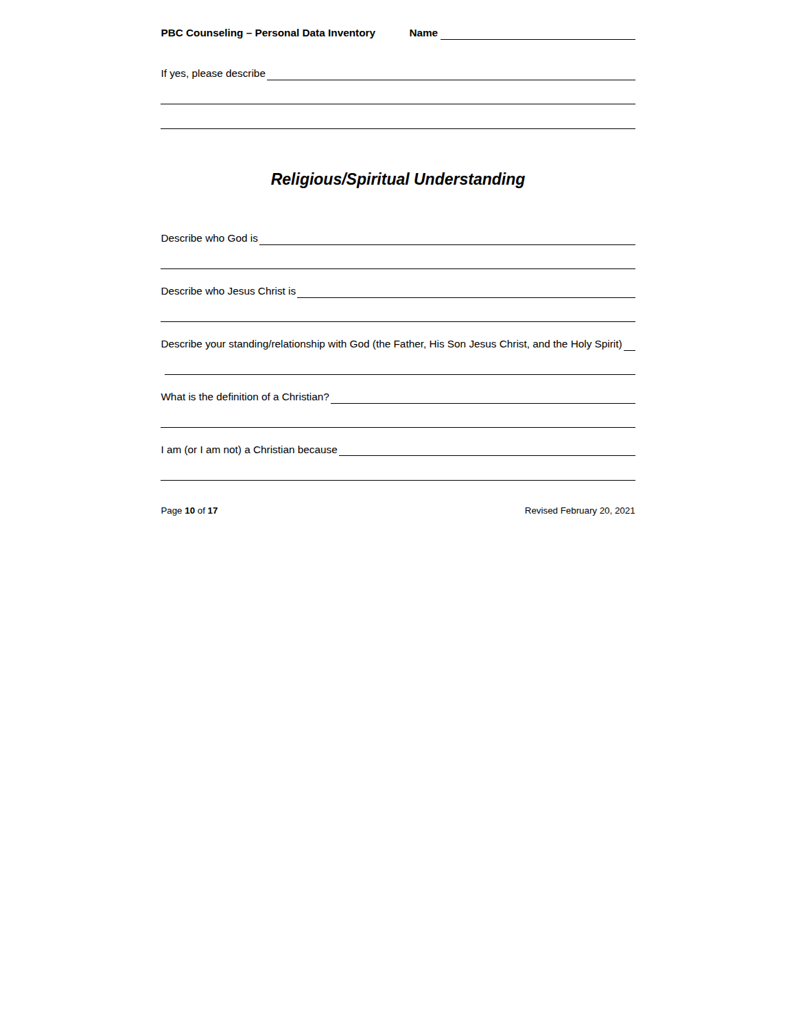PBC Counseling – Personal Data Inventory
Name
If yes, please describe
Religious/Spiritual Understanding
Describe who God is
Describe who Jesus Christ is
Describe your standing/relationship with God (the Father, His Son Jesus Christ, and the Holy Spirit)
What is the definition of a Christian?
I am (or I am not) a Christian because
Page 10 of 17
Revised February 20, 2021